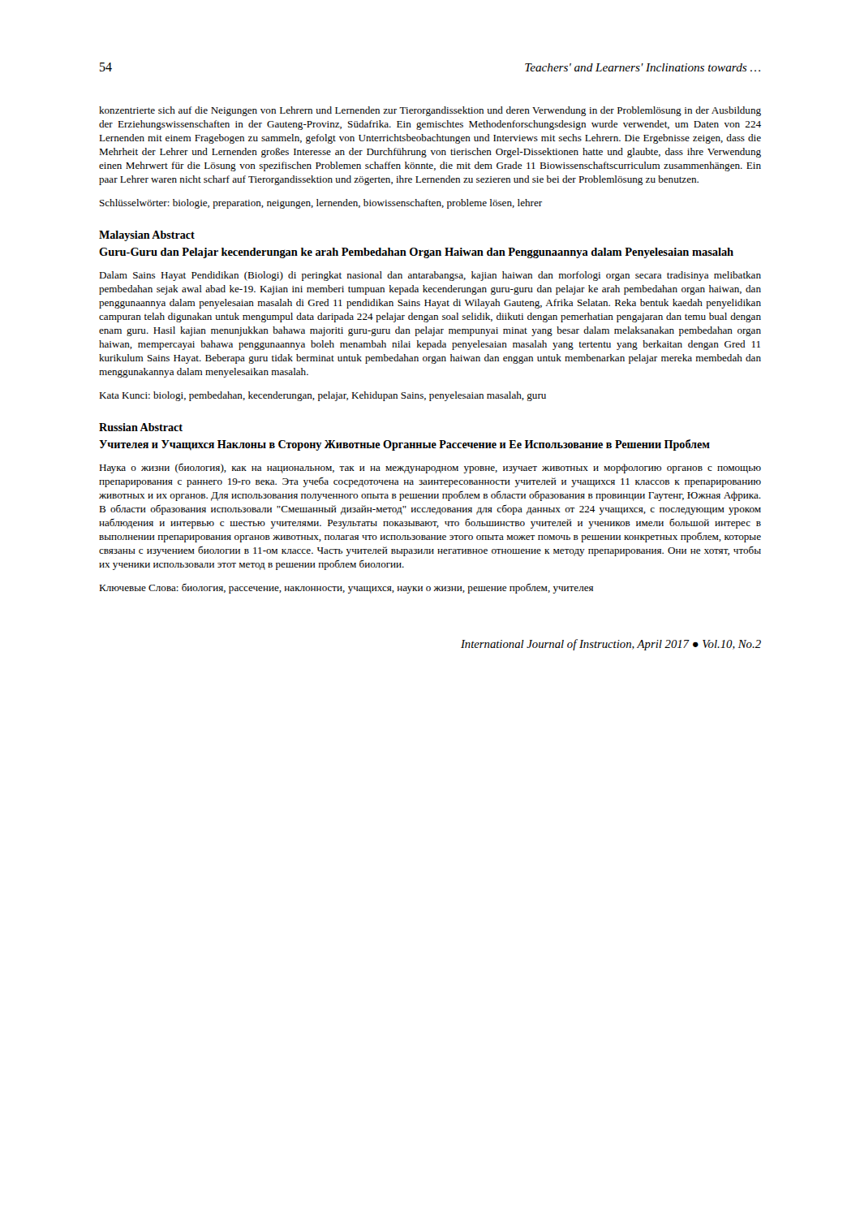54 Teachers' and Learners' Inclinations towards …
konzentrierte sich auf die Neigungen von Lehrern und Lernenden zur Tierorgandissektion und deren Verwendung in der Problemlösung in der Ausbildung der Erziehungswissenschaften in der Gauteng-Provinz, Südafrika. Ein gemischtes Methodenforschungsdesign wurde verwendet, um Daten von 224 Lernenden mit einem Fragebogen zu sammeln, gefolgt von Unterrichtsbeobachtungen und Interviews mit sechs Lehrern. Die Ergebnisse zeigen, dass die Mehrheit der Lehrer und Lernenden großes Interesse an der Durchführung von tierischen Orgel-Dissektionen hatte und glaubte, dass ihre Verwendung einen Mehrwert für die Lösung von spezifischen Problemen schaffen könnte, die mit dem Grade 11 Biowissenschaftscurriculum zusammenhängen. Ein paar Lehrer waren nicht scharf auf Tierorgandissektion und zögerten, ihre Lernenden zu sezieren und sie bei der Problemlösung zu benutzen.
Schlüsselwörter: biologie, preparation, neigungen, lernenden, biowissenschaften, probleme lösen, lehrer
Malaysian Abstract
Guru-Guru dan Pelajar kecenderungan ke arah Pembedahan Organ Haiwan dan Penggunaannya dalam Penyelesaian masalah
Dalam Sains Hayat Pendidikan (Biologi) di peringkat nasional dan antarabangsa, kajian haiwan dan morfologi organ secara tradisinya melibatkan pembedahan sejak awal abad ke-19. Kajian ini memberi tumpuan kepada kecenderungan guru-guru dan pelajar ke arah pembedahan organ haiwan, dan penggunaannya dalam penyelesaian masalah di Gred 11 pendidikan Sains Hayat di Wilayah Gauteng, Afrika Selatan. Reka bentuk kaedah penyelidikan campuran telah digunakan untuk mengumpul data daripada 224 pelajar dengan soal selidik, diikuti dengan pemerhatian pengajaran dan temu bual dengan enam guru. Hasil kajian menunjukkan bahawa majoriti guru-guru dan pelajar mempunyai minat yang besar dalam melaksanakan pembedahan organ haiwan, mempercayai bahawa penggunaannya boleh menambah nilai kepada penyelesaian masalah yang tertentu yang berkaitan dengan Gred 11 kurikulum Sains Hayat. Beberapa guru tidak berminat untuk pembedahan organ haiwan dan enggan untuk membenarkan pelajar mereka membedah dan menggunakannya dalam menyelesaikan masalah.
Kata Kunci: biologi, pembedahan, kecenderungan, pelajar, Kehidupan Sains, penyelesaian masalah, guru
Russian Abstract
Учителея и Учащихся Наклоны в Сторону Животные Органные Рассечение и Ее Использование в Решении Проблем
Наука о жизни (биология), как на национальном, так и на международном уровне, изучает животных и морфологию органов с помощью препарирования с раннего 19-го века. Эта учеба сосредоточена на заинтересованности учителей и учащихся 11 классов к препарированию животных и их органов. Для использования полученного опыта в решении проблем в области образования в провинции Гаутенг, Южная Африка. В области образования использовали "Смешанный дизайн-метод" исследования для сбора данных от 224 учащихся, с последующим уроком наблюдения и интервью с шестью учителями. Результаты показывают, что большинство учителей и учеников имели большой интерес в выполнении препарирования органов животных, полагая что использование этого опыта может помочь в решении конкретных проблем, которые связаны с изучением биологии в 11-ом классе. Часть учителей выразили негативное отношение к методу препарирования. Они не хотят, чтобы их ученики использовали этот метод в решении проблем биологии.
Ключевые Слова: биология, рассечение, наклонности, учащихся, науки о жизни, решение проблем, учителея
International Journal of Instruction, April 2017 ● Vol.10, No.2